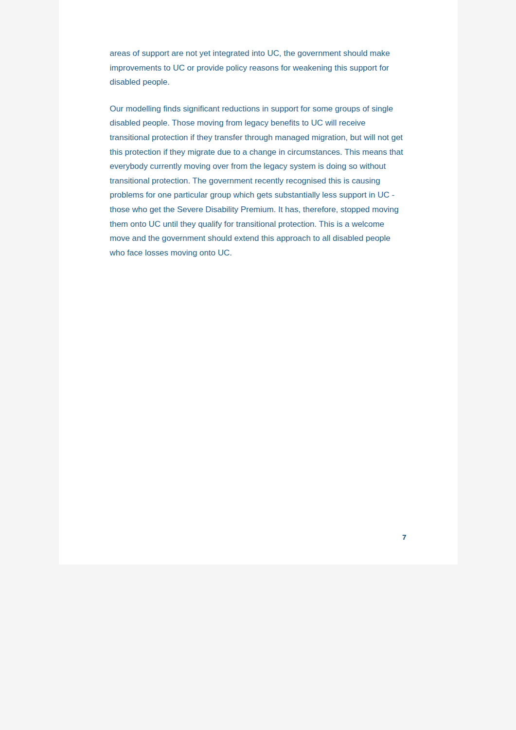areas of support are not yet integrated into UC, the government should make improvements to UC or provide policy reasons for weakening this support for disabled people.
Our modelling finds significant reductions in support for some groups of single disabled people. Those moving from legacy benefits to UC will receive transitional protection if they transfer through managed migration, but will not get this protection if they migrate due to a change in circumstances. This means that everybody currently moving over from the legacy system is doing so without transitional protection. The government recently recognised this is causing problems for one particular group which gets substantially less support in UC - those who get the Severe Disability Premium. It has, therefore, stopped moving them onto UC until they qualify for transitional protection. This is a welcome move and the government should extend this approach to all disabled people who face losses moving onto UC.
7